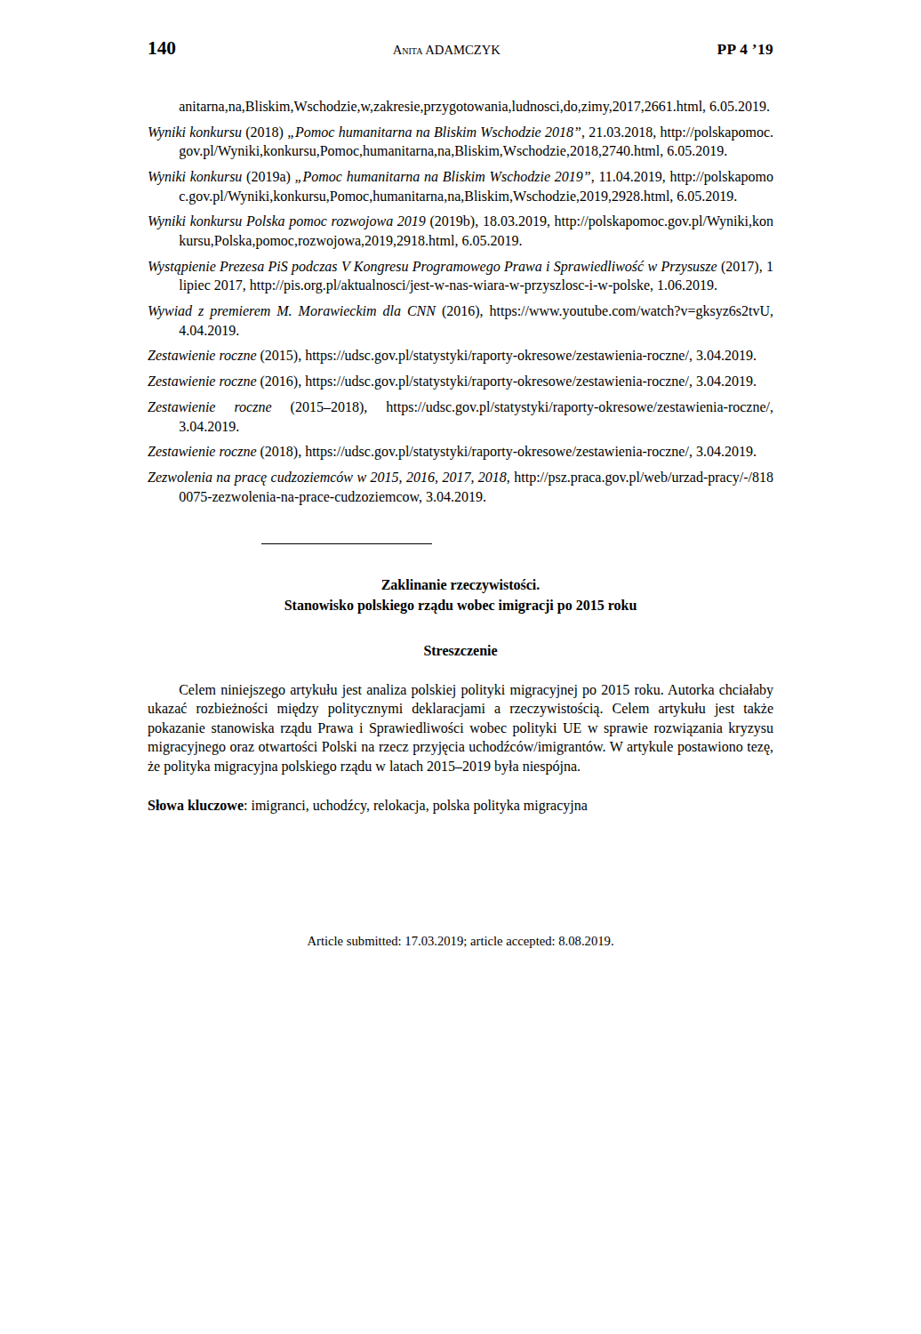140 Anita ADAMCZYK PP 4 ’19
anitarna,na,Bliskim,Wschodzie,w,zakresie,przygotowania,ludnosci,do,zimy,2017,2661.html, 6.05.2019.
Wyniki konkursu (2018) „Pomoc humanitarna na Bliskim Wschodzie 2018”, 21.03.2018, http://polskapomoc.gov.pl/Wyniki,konkursu,Pomoc,humanitarna,na,Bliskim,Wschodzie,2018,2740.html, 6.05.2019.
Wyniki konkursu (2019a) „Pomoc humanitarna na Bliskim Wschodzie 2019”, 11.04.2019, http://polskapomoc.gov.pl/Wyniki,konkursu,Pomoc,humanitarna,na,Bliskim,Wschodzie,2019,2928.html, 6.05.2019.
Wyniki konkursu Polska pomoc rozwojowa 2019 (2019b), 18.03.2019, http://polskapomoc.gov.pl/Wyniki,konkursu,Polska,pomoc,rozwojowa,2019,2918.html, 6.05.2019.
Wystąpienie Prezesa PiS podczas V Kongresu Programowego Prawa i Sprawiedliwość w Przysusze (2017), 1 lipiec 2017, http://pis.org.pl/aktualnosci/jest-w-nas-wiara-w-przyszlosc-i-w-polske, 1.06.2019.
Wywiad z premierem M. Morawieckim dla CNN (2016), https://www.youtube.com/watch?v=gksyz6s2tvU, 4.04.2019.
Zestawienie roczne (2015), https://udsc.gov.pl/statystyki/raporty-okresowe/zestawienia-roczne/, 3.04.2019.
Zestawienie roczne (2016), https://udsc.gov.pl/statystyki/raporty-okresowe/zestawienia-roczne/, 3.04.2019.
Zestawienie roczne (2015–2018), https://udsc.gov.pl/statystyki/raporty-okresowe/zestawienia-roczne/, 3.04.2019.
Zestawienie roczne (2018), https://udsc.gov.pl/statystyki/raporty-okresowe/zestawienia-roczne/, 3.04.2019.
Zezwolenia na pracę cudzoziemców w 2015, 2016, 2017, 2018, http://psz.praca.gov.pl/web/urzad-pracy/-/8180075-zezwolenia-na-prace-cudzoziemcow, 3.04.2019.
Zaklinanie rzeczywistości.
Stanowisko polskiego rządu wobec imigracji po 2015 roku
Streszczenie
Celem niniejszego artykułu jest analiza polskiej polityki migracyjnej po 2015 roku. Autorka chciałaby ukazać rozbieżności między politycznymi deklaracjami a rzeczywistością. Celem artykułu jest także pokazanie stanowiska rządu Prawa i Sprawiedliwości wobec polityki UE w sprawie rozwiązania kryzysu migracyjnego oraz otwartości Polski na rzecz przyjęcia uchodźców/imigrantów. W artykule postawiono tezę, że polityka migracyjna polskiego rządu w latach 2015–2019 była niespójna.
Słowa kluczowe: imigranci, uchodźcy, relokacja, polska polityka migracyjna
Article submitted: 17.03.2019; article accepted: 8.08.2019.